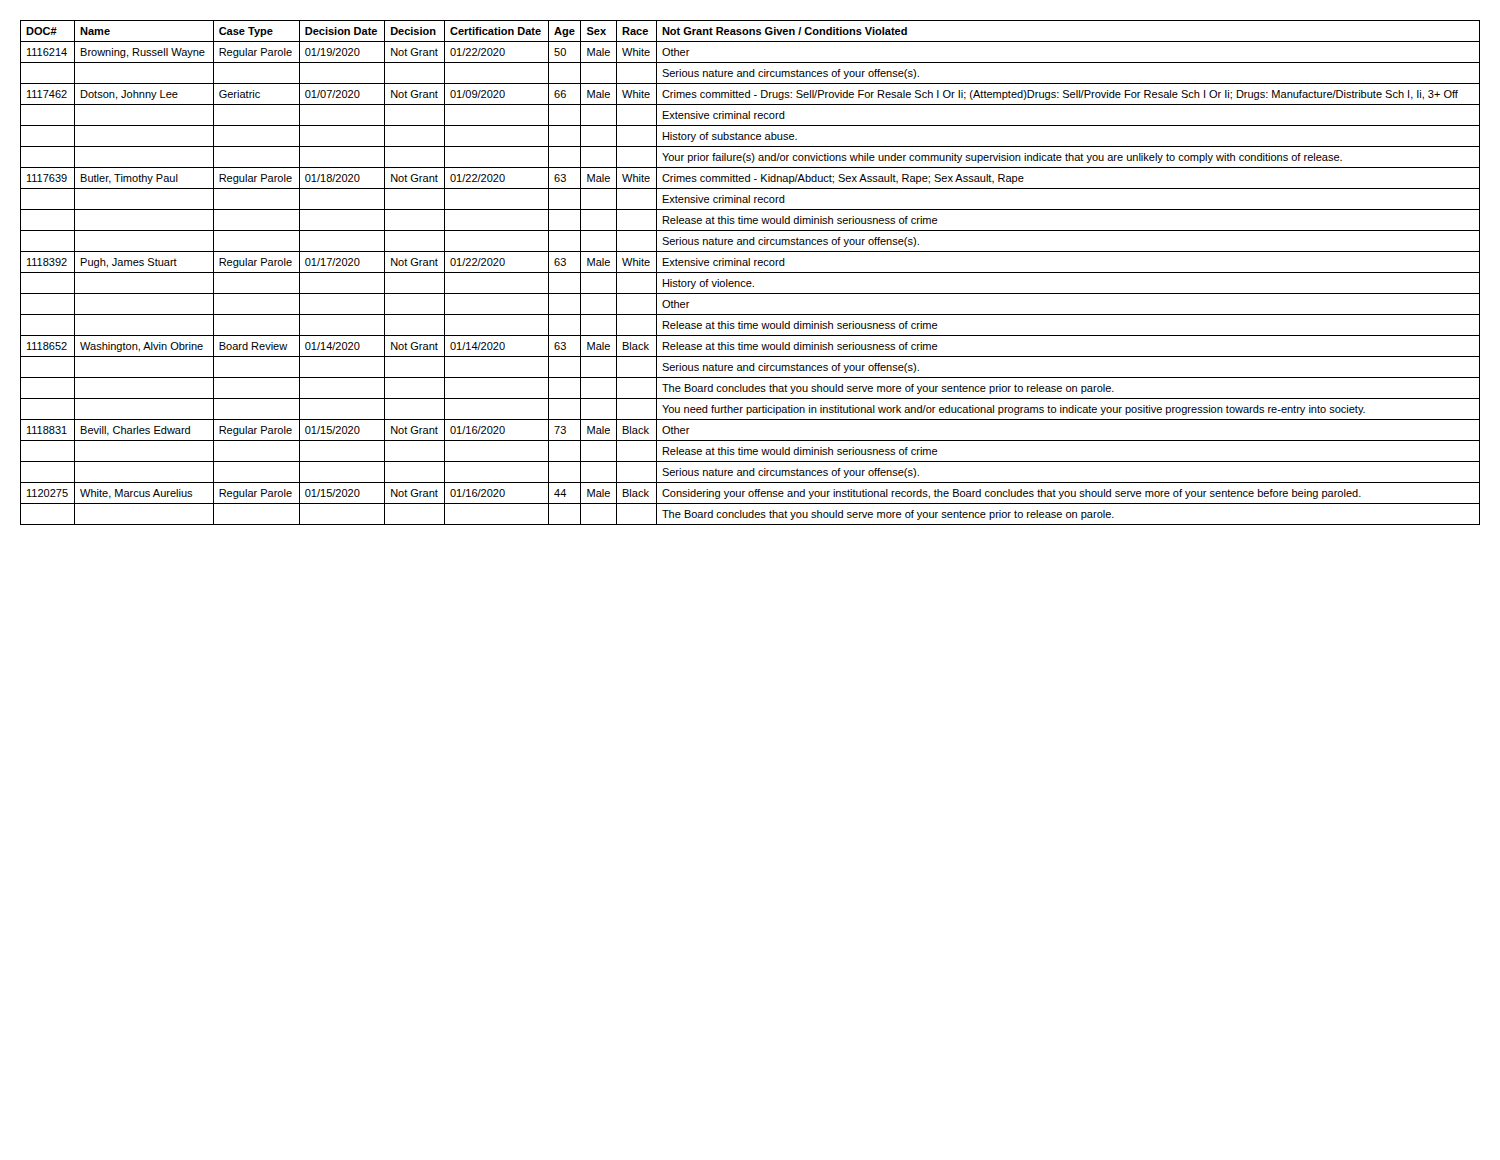| DOC# | Name | Case Type | Decision Date | Decision | Certification Date | Age | Sex | Race | Not Grant Reasons Given / Conditions Violated |
| --- | --- | --- | --- | --- | --- | --- | --- | --- | --- |
| 1116214 | Browning, Russell Wayne | Regular Parole | 01/19/2020 | Not Grant | 01/22/2020 | 50 | Male | White | Other |
| | | | | | | | | | Serious nature and circumstances of your offense(s). |
| 1117462 | Dotson, Johnny Lee | Geriatric | 01/07/2020 | Not Grant | 01/09/2020 | 66 | Male | White | Crimes committed - Drugs: Sell/Provide For Resale Sch I Or Ii; (Attempted)Drugs: Sell/Provide For Resale Sch I Or Ii; Drugs: Manufacture/Distribute Sch I, Ii, 3+ Off |
| | | | | | | | | | Extensive criminal record |
| | | | | | | | | | History of substance abuse. |
| | | | | | | | | | Your prior failure(s) and/or convictions while under community supervision indicate that you are unlikely to comply with conditions of release. |
| 1117639 | Butler, Timothy Paul | Regular Parole | 01/18/2020 | Not Grant | 01/22/2020 | 63 | Male | White | Crimes committed - Kidnap/Abduct; Sex Assault, Rape; Sex Assault, Rape |
| | | | | | | | | | Extensive criminal record |
| | | | | | | | | | Release at this time would diminish seriousness of crime |
| | | | | | | | | | Serious nature and circumstances of your offense(s). |
| 1118392 | Pugh, James Stuart | Regular Parole | 01/17/2020 | Not Grant | 01/22/2020 | 63 | Male | White | Extensive criminal record |
| | | | | | | | | | History of violence. |
| | | | | | | | | | Other |
| | | | | | | | | | Release at this time would diminish seriousness of crime |
| 1118652 | Washington, Alvin Obrine | Board Review | 01/14/2020 | Not Grant | 01/14/2020 | 63 | Male | Black | Release at this time would diminish seriousness of crime |
| | | | | | | | | | Serious nature and circumstances of your offense(s). |
| | | | | | | | | | The Board concludes that you should serve more of your sentence prior to release on parole. |
| | | | | | | | | | You need further participation in institutional work and/or educational programs to indicate your positive progression towards re-entry into society. |
| 1118831 | Bevill, Charles Edward | Regular Parole | 01/15/2020 | Not Grant | 01/16/2020 | 73 | Male | Black | Other |
| | | | | | | | | | Release at this time would diminish seriousness of crime |
| | | | | | | | | | Serious nature and circumstances of your offense(s). |
| 1120275 | White, Marcus Aurelius | Regular Parole | 01/15/2020 | Not Grant | 01/16/2020 | 44 | Male | Black | Considering your offense and your institutional records, the Board concludes that you should serve more of your sentence before being paroled. |
| | | | | | | | | | The Board concludes that you should serve more of your sentence prior to release on parole. |